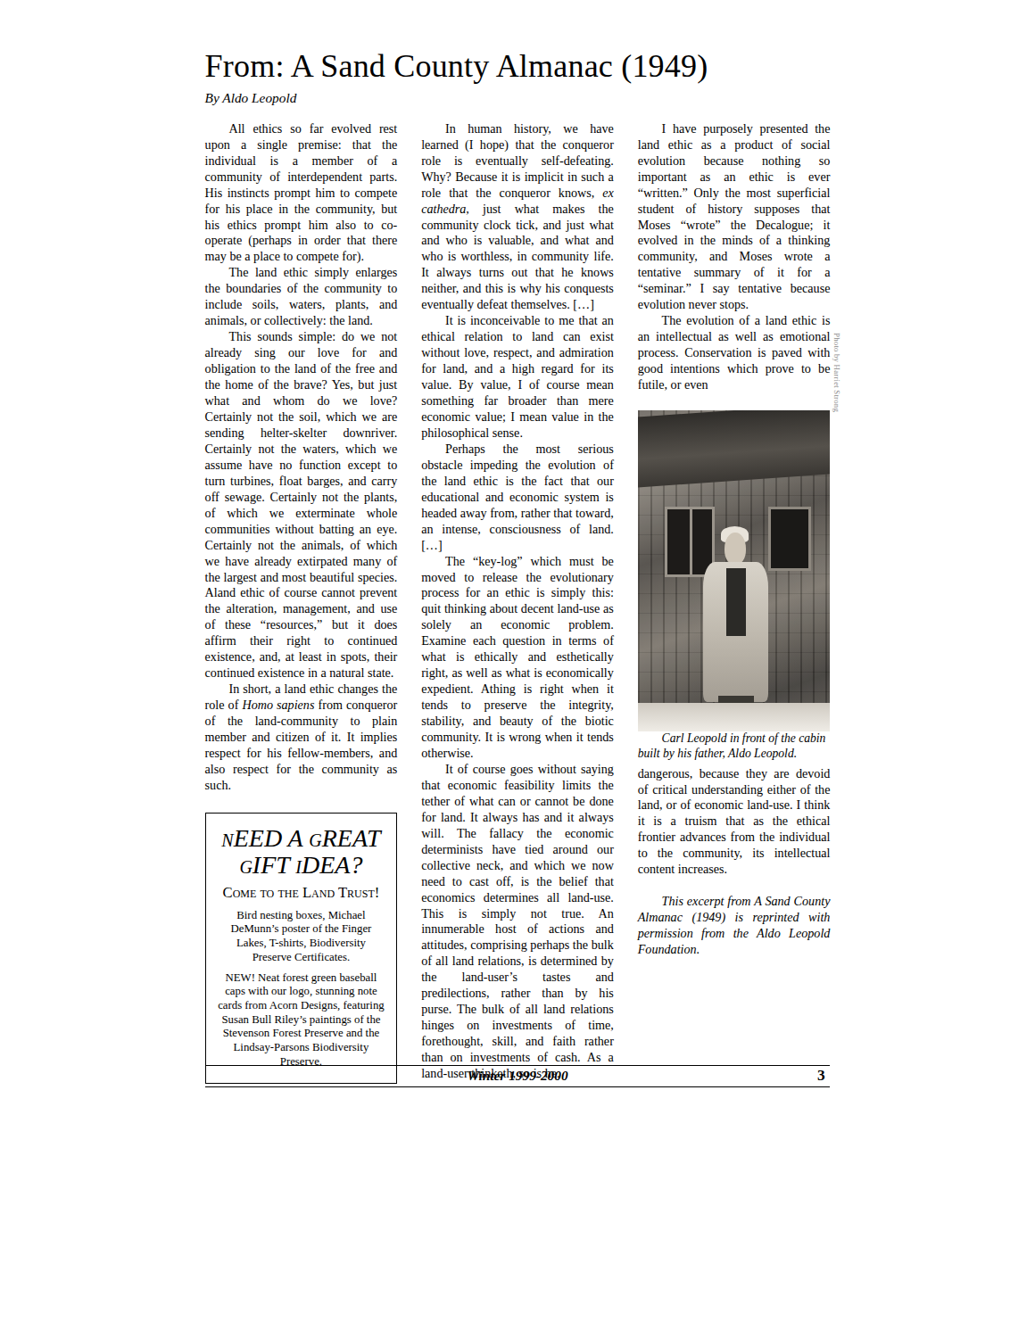From: A Sand County Almanac (1949)
By Aldo Leopold
All ethics so far evolved rest upon a single premise: that the individual is a member of a community of interdependent parts. His instincts prompt him to compete for his place in the community, but his ethics prompt him also to co-operate (perhaps in order that there may be a place to compete for).
The land ethic simply enlarges the boundaries of the community to include soils, waters, plants, and animals, or collectively: the land.
This sounds simple: do we not already sing our love for and obligation to the land of the free and the home of the brave? Yes, but just what and whom do we love? Certainly not the soil, which we are sending helter-skelter downriver. Certainly not the waters, which we assume have no function except to turn turbines, float barges, and carry off sewage. Certainly not the plants, of which we exterminate whole communities without batting an eye. Certainly not the animals, of which we have already extirpated many of the largest and most beautiful species. Aland ethic of course cannot prevent the alteration, management, and use of these “resources,” but it does affirm their right to continued existence, and, at least in spots, their continued existence in a natural state.
In short, a land ethic changes the role of Homo sapiens from conqueror of the land-community to plain member and citizen of it. It implies respect for his fellow-members, and also respect for the community as such.
NEED A GREAT GIFT IDEA?
Come to the Land Trust!
Bird nesting boxes, Michael DeMunn’s poster of the Finger Lakes, T-shirts, Biodiversity Preserve Certificates.
NEW! Neat forest green baseball caps with our logo, stunning note cards from Acorn Designs, featuring Susan Bull Riley’s paintings of the Stevenson Forest Preserve and the Lindsay-Parsons Biodiversity Preserve.
In human history, we have learned (I hope) that the conqueror role is eventually self-defeating. Why? Because it is implicit in such a role that the conqueror knows, ex cathedra, just what makes the community clock tick, and just what and who is valuable, and what and who is worthless, in community life. It always turns out that he knows neither, and this is why his conquests eventually defeat themselves. […]
It is inconceivable to me that an ethical relation to land can exist without love, respect, and admiration for land, and a high regard for its value. By value, I of course mean something far broader than mere economic value; I mean value in the philosophical sense.
Perhaps the most serious obstacle impeding the evolution of the land ethic is the fact that our educational and economic system is headed away from, rather that toward, an intense, consciousness of land. […]
The “key-log” which must be moved to release the evolutionary process for an ethic is simply this: quit thinking about decent land-use as solely an economic problem. Examine each question in terms of what is ethically and esthetically right, as well as what is economically expedient. Athing is right when it tends to preserve the integrity, stability, and beauty of the biotic community. It is wrong when it tends otherwise.
It of course goes without saying that economic feasibility limits the tether of what can or cannot be done for land. It always has and it always will. The fallacy the economic determinists have tied around our collective neck, and which we now need to cast off, is the belief that economics determines all land-use. This is simply not true. An innumerable host of actions and attitudes, comprising perhaps the bulk of all land relations, is determined by the land-user’s tastes and predilections, rather than by his purse. The bulk of all land relations hinges on investments of time, forethought, skill, and faith rather than on investments of cash. As a land-user thinketh, so is he.
I have purposely presented the land ethic as a product of social evolution because nothing so important as an ethic is ever “written.” Only the most superficial student of history supposes that Moses “wrote” the Decalogue; it evolved in the minds of a thinking community, and Moses wrote a tentative summary of it for a “seminar.” I say tentative because evolution never stops.
The evolution of a land ethic is an intellectual as well as emotional process. Conservation is paved with good intentions which prove to be futile, or even
Photo by Harriet Strong
Carl Leopold in front of the cabin built by his father, Aldo Leopold.
dangerous, because they are devoid of critical understanding either of the land, or of economic land-use. I think it is a truism that as the ethical frontier advances from the individual to the community, its intellectual content increases.
This excerpt from A Sand County Almanac (1949) is reprinted with permission from the Aldo Leopold Foundation.
Winter 1999-2000 3